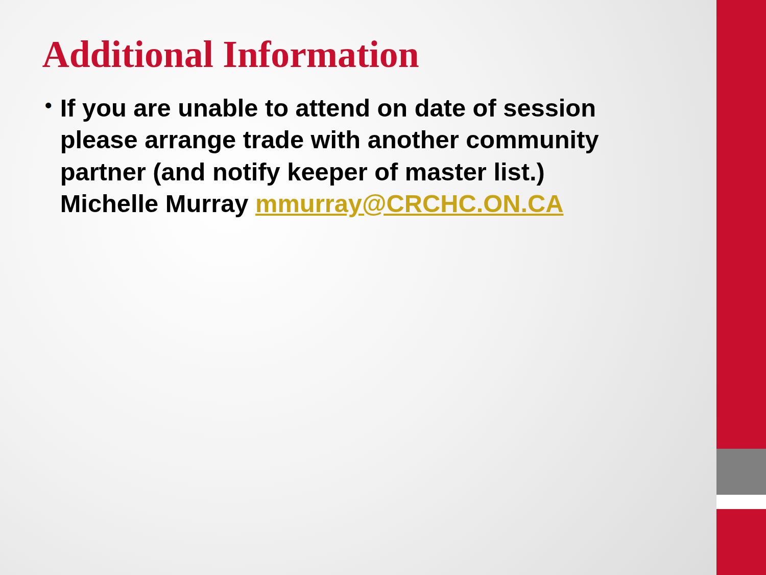Additional Information
If you are unable to attend on date of session please arrange trade with another community partner (and notify keeper of master list.) Michelle Murray mmurray@CRCHC.ON.CA